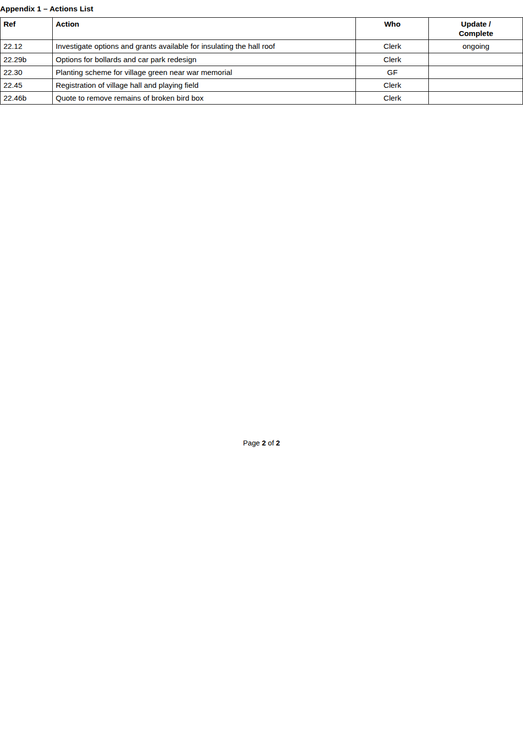Appendix 1 – Actions List
| Ref | Action | Who | Update / Complete |
| --- | --- | --- | --- |
| 22.12 | Investigate options and grants available for insulating the hall roof | Clerk | ongoing |
| 22.29b | Options for bollards and car park redesign | Clerk | |
| 22.30 | Planting scheme for village green near war memorial | GF | |
| 22.45 | Registration of village hall and playing field | Clerk | |
| 22.46b | Quote to remove remains of broken bird box | Clerk | |
Page 2 of 2